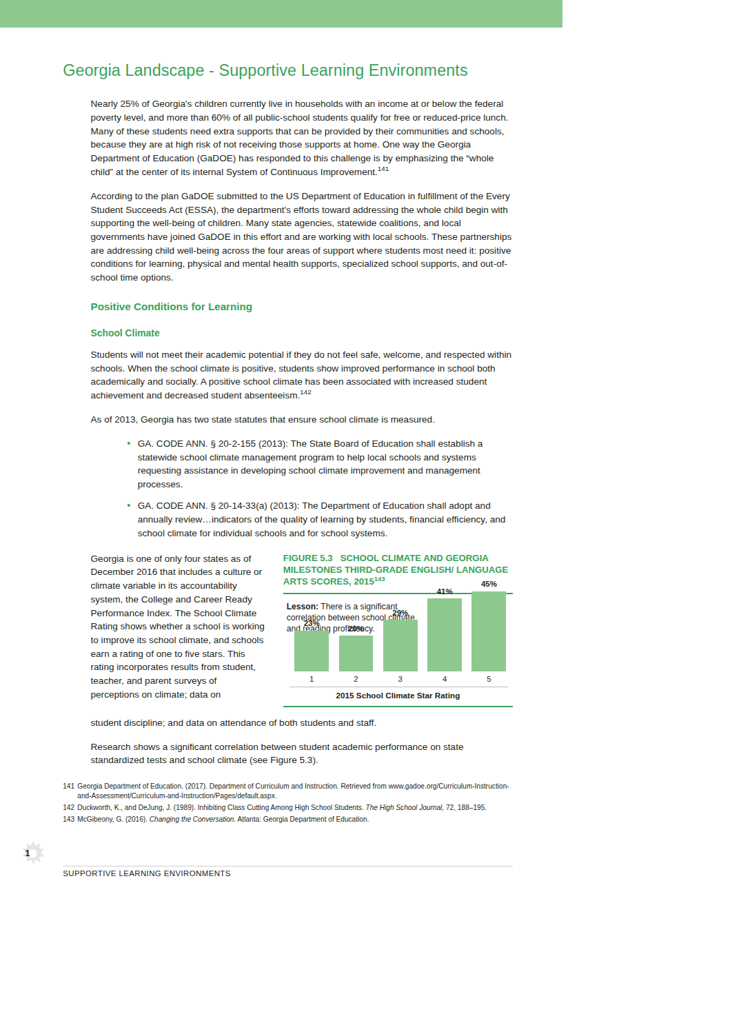Georgia Landscape - Supportive Learning Environments
Nearly 25% of Georgia's children currently live in households with an income at or below the federal poverty level, and more than 60% of all public-school students qualify for free or reduced-price lunch. Many of these students need extra supports that can be provided by their communities and schools, because they are at high risk of not receiving those supports at home. One way the Georgia Department of Education (GaDOE) has responded to this challenge is by emphasizing the “whole child” at the center of its internal System of Continuous Improvement.141
According to the plan GaDOE submitted to the US Department of Education in fulfillment of the Every Student Succeeds Act (ESSA), the department's efforts toward addressing the whole child begin with supporting the well-being of children. Many state agencies, statewide coalitions, and local governments have joined GaDOE in this effort and are working with local schools. These partnerships are addressing child well-being across the four areas of support where students most need it: positive conditions for learning, physical and mental health supports, specialized school supports, and out-of-school time options.
Positive Conditions for Learning
School Climate
Students will not meet their academic potential if they do not feel safe, welcome, and respected within schools. When the school climate is positive, students show improved performance in school both academically and socially. A positive school climate has been associated with increased student achievement and decreased student absenteeism.142
As of 2013, Georgia has two state statutes that ensure school climate is measured.
GA. CODE ANN. § 20-2-155 (2013): The State Board of Education shall establish a statewide school climate management program to help local schools and systems requesting assistance in developing school climate improvement and management processes.
GA. CODE ANN. § 20-14-33(a) (2013): The Department of Education shall adopt and annually review…indicators of the quality of learning by students, financial efficiency, and school climate for individual schools and for school systems.
Georgia is one of only four states as of December 2016 that includes a culture or climate variable in its accountability system, the College and Career Ready Performance Index. The School Climate Rating shows whether a school is working to improve its school climate, and schools earn a rating of one to five stars. This rating incorporates results from student, teacher, and parent surveys of perceptions on climate; data on
FIGURE 5.3 SCHOOL CLIMATE AND GEORGIA MILESTONES THIRD-GRADE ENGLISH/ LANGUAGE ARTS SCORES, 2015143
Lesson: There is a significant correlation between school climate and reading proficiency.
23%
1
20%
2
29%
3
41%
4
45%
5
2015 School Climate Star Rating
student discipline; and data on attendance of both students and staff.
Research shows a significant correlation between student academic performance on state standardized tests and school climate (see Figure 5.3).
141 Georgia Department of Education. (2017). Department of Curriculum and Instruction. Retrieved from www.gadoe.org/Curriculum-Instruction-and-Assessment/Curriculum-and-Instruction/Pages/default.aspx.
142 Duckworth, K., and DeJung, J. (1989). Inhibiting Class Cutting Among High School Students. The High School Journal, 72, 188–195.
143 McGibeony, G. (2016). Changing the Conversation. Atlanta: Georgia Department of Education.
SUPPORTIVE LEARNING ENVIRONMENTS
1